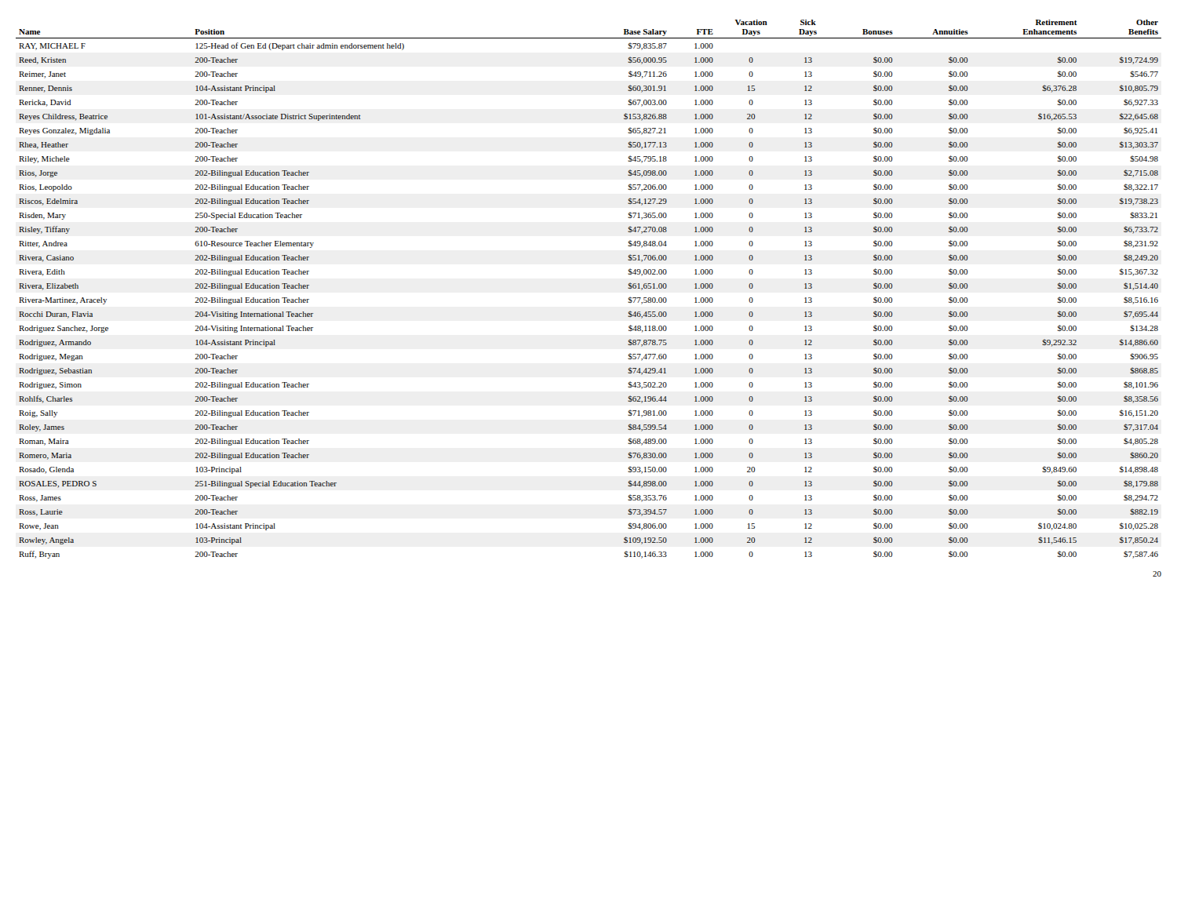| Name | Position | Base Salary | FTE | Vacation Days | Sick Days | Bonuses | Annuities | Retirement Enhancements | Other Benefits |
| --- | --- | --- | --- | --- | --- | --- | --- | --- | --- |
| RAY, MICHAEL F | 125-Head of Gen Ed (Depart chair admin endorsement held) | $79,835.87 | 1.000 | | | | | | |
| Reed, Kristen | 200-Teacher | $56,000.95 | 1.000 | 0 | 13 | $0.00 | $0.00 | $0.00 | $19,724.99 |
| Reimer, Janet | 200-Teacher | $49,711.26 | 1.000 | 0 | 13 | $0.00 | $0.00 | $0.00 | $546.77 |
| Renner, Dennis | 104-Assistant Principal | $60,301.91 | 1.000 | 15 | 12 | $0.00 | $0.00 | $6,376.28 | $10,805.79 |
| Rericka, David | 200-Teacher | $67,003.00 | 1.000 | 0 | 13 | $0.00 | $0.00 | $0.00 | $6,927.33 |
| Reyes Childress, Beatrice | 101-Assistant/Associate District Superintendent | $153,826.88 | 1.000 | 20 | 12 | $0.00 | $0.00 | $16,265.53 | $22,645.68 |
| Reyes Gonzalez, Migdalia | 200-Teacher | $65,827.21 | 1.000 | 0 | 13 | $0.00 | $0.00 | $0.00 | $6,925.41 |
| Rhea, Heather | 200-Teacher | $50,177.13 | 1.000 | 0 | 13 | $0.00 | $0.00 | $0.00 | $13,303.37 |
| Riley, Michele | 200-Teacher | $45,795.18 | 1.000 | 0 | 13 | $0.00 | $0.00 | $0.00 | $504.98 |
| Rios, Jorge | 202-Bilingual Education Teacher | $45,098.00 | 1.000 | 0 | 13 | $0.00 | $0.00 | $0.00 | $2,715.08 |
| Rios, Leopoldo | 202-Bilingual Education Teacher | $57,206.00 | 1.000 | 0 | 13 | $0.00 | $0.00 | $0.00 | $8,322.17 |
| Riscos, Edelmira | 202-Bilingual Education Teacher | $54,127.29 | 1.000 | 0 | 13 | $0.00 | $0.00 | $0.00 | $19,738.23 |
| Risden, Mary | 250-Special Education Teacher | $71,365.00 | 1.000 | 0 | 13 | $0.00 | $0.00 | $0.00 | $833.21 |
| Risley, Tiffany | 200-Teacher | $47,270.08 | 1.000 | 0 | 13 | $0.00 | $0.00 | $0.00 | $6,733.72 |
| Ritter, Andrea | 610-Resource Teacher Elementary | $49,848.04 | 1.000 | 0 | 13 | $0.00 | $0.00 | $0.00 | $8,231.92 |
| Rivera, Casiano | 202-Bilingual Education Teacher | $51,706.00 | 1.000 | 0 | 13 | $0.00 | $0.00 | $0.00 | $8,249.20 |
| Rivera, Edith | 202-Bilingual Education Teacher | $49,002.00 | 1.000 | 0 | 13 | $0.00 | $0.00 | $0.00 | $15,367.32 |
| Rivera, Elizabeth | 202-Bilingual Education Teacher | $61,651.00 | 1.000 | 0 | 13 | $0.00 | $0.00 | $0.00 | $1,514.40 |
| Rivera-Martinez, Aracely | 202-Bilingual Education Teacher | $77,580.00 | 1.000 | 0 | 13 | $0.00 | $0.00 | $0.00 | $8,516.16 |
| Rocchi Duran, Flavia | 204-Visiting International Teacher | $46,455.00 | 1.000 | 0 | 13 | $0.00 | $0.00 | $0.00 | $7,695.44 |
| Rodriguez Sanchez, Jorge | 204-Visiting International Teacher | $48,118.00 | 1.000 | 0 | 13 | $0.00 | $0.00 | $0.00 | $134.28 |
| Rodriguez, Armando | 104-Assistant Principal | $87,878.75 | 1.000 | 0 | 12 | $0.00 | $0.00 | $9,292.32 | $14,886.60 |
| Rodriguez, Megan | 200-Teacher | $57,477.60 | 1.000 | 0 | 13 | $0.00 | $0.00 | $0.00 | $906.95 |
| Rodriguez, Sebastian | 200-Teacher | $74,429.41 | 1.000 | 0 | 13 | $0.00 | $0.00 | $0.00 | $868.85 |
| Rodriguez, Simon | 202-Bilingual Education Teacher | $43,502.20 | 1.000 | 0 | 13 | $0.00 | $0.00 | $0.00 | $8,101.96 |
| Rohlfs, Charles | 200-Teacher | $62,196.44 | 1.000 | 0 | 13 | $0.00 | $0.00 | $0.00 | $8,358.56 |
| Roig, Sally | 202-Bilingual Education Teacher | $71,981.00 | 1.000 | 0 | 13 | $0.00 | $0.00 | $0.00 | $16,151.20 |
| Roley, James | 200-Teacher | $84,599.54 | 1.000 | 0 | 13 | $0.00 | $0.00 | $0.00 | $7,317.04 |
| Roman, Maira | 202-Bilingual Education Teacher | $68,489.00 | 1.000 | 0 | 13 | $0.00 | $0.00 | $0.00 | $4,805.28 |
| Romero, Maria | 202-Bilingual Education Teacher | $76,830.00 | 1.000 | 0 | 13 | $0.00 | $0.00 | $0.00 | $860.20 |
| Rosado, Glenda | 103-Principal | $93,150.00 | 1.000 | 20 | 12 | $0.00 | $0.00 | $9,849.60 | $14,898.48 |
| ROSALES, PEDRO S | 251-Bilingual Special Education Teacher | $44,898.00 | 1.000 | 0 | 13 | $0.00 | $0.00 | $0.00 | $8,179.88 |
| Ross, James | 200-Teacher | $58,353.76 | 1.000 | 0 | 13 | $0.00 | $0.00 | $0.00 | $8,294.72 |
| Ross, Laurie | 200-Teacher | $73,394.57 | 1.000 | 0 | 13 | $0.00 | $0.00 | $0.00 | $882.19 |
| Rowe, Jean | 104-Assistant Principal | $94,806.00 | 1.000 | 15 | 12 | $0.00 | $0.00 | $10,024.80 | $10,025.28 |
| Rowley, Angela | 103-Principal | $109,192.50 | 1.000 | 20 | 12 | $0.00 | $0.00 | $11,546.15 | $17,850.24 |
| Ruff, Bryan | 200-Teacher | $110,146.33 | 1.000 | 0 | 13 | $0.00 | $0.00 | $0.00 | $7,587.46 |
20